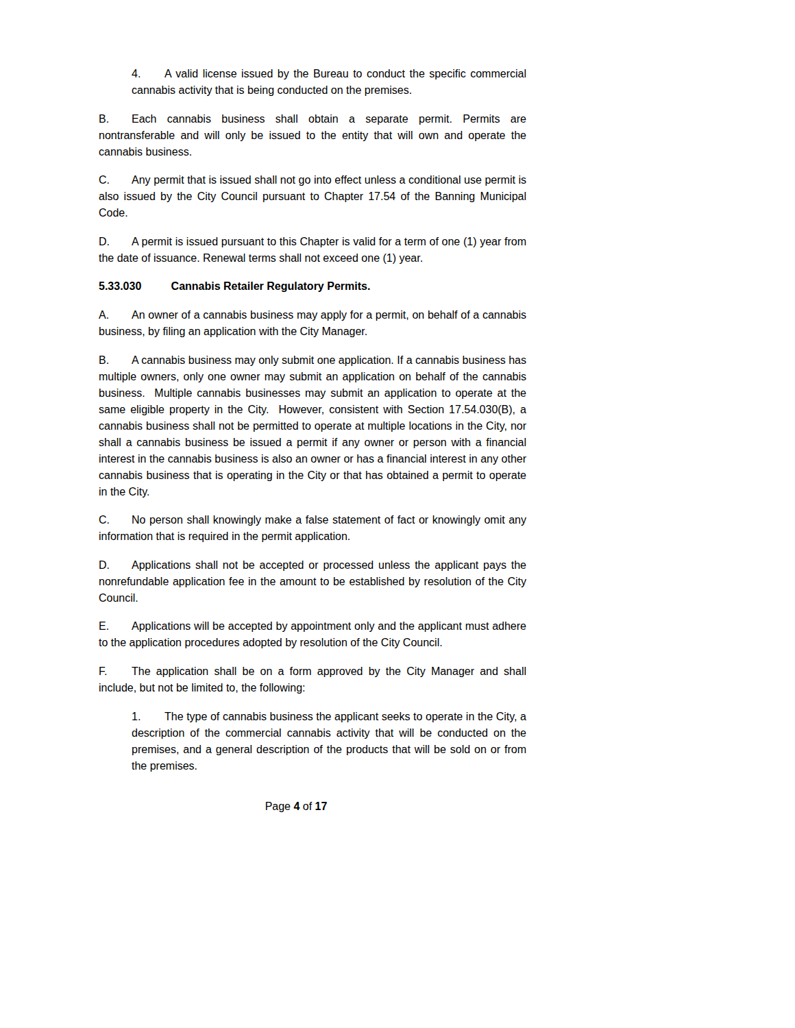4. A valid license issued by the Bureau to conduct the specific commercial cannabis activity that is being conducted on the premises.
B. Each cannabis business shall obtain a separate permit. Permits are nontransferable and will only be issued to the entity that will own and operate the cannabis business.
C. Any permit that is issued shall not go into effect unless a conditional use permit is also issued by the City Council pursuant to Chapter 17.54 of the Banning Municipal Code.
D. A permit is issued pursuant to this Chapter is valid for a term of one (1) year from the date of issuance. Renewal terms shall not exceed one (1) year.
5.33.030 Cannabis Retailer Regulatory Permits.
A. An owner of a cannabis business may apply for a permit, on behalf of a cannabis business, by filing an application with the City Manager.
B. A cannabis business may only submit one application. If a cannabis business has multiple owners, only one owner may submit an application on behalf of the cannabis business. Multiple cannabis businesses may submit an application to operate at the same eligible property in the City. However, consistent with Section 17.54.030(B), a cannabis business shall not be permitted to operate at multiple locations in the City, nor shall a cannabis business be issued a permit if any owner or person with a financial interest in the cannabis business is also an owner or has a financial interest in any other cannabis business that is operating in the City or that has obtained a permit to operate in the City.
C. No person shall knowingly make a false statement of fact or knowingly omit any information that is required in the permit application.
D. Applications shall not be accepted or processed unless the applicant pays the nonrefundable application fee in the amount to be established by resolution of the City Council.
E. Applications will be accepted by appointment only and the applicant must adhere to the application procedures adopted by resolution of the City Council.
F. The application shall be on a form approved by the City Manager and shall include, but not be limited to, the following:
1. The type of cannabis business the applicant seeks to operate in the City, a description of the commercial cannabis activity that will be conducted on the premises, and a general description of the products that will be sold on or from the premises.
Page 4 of 17